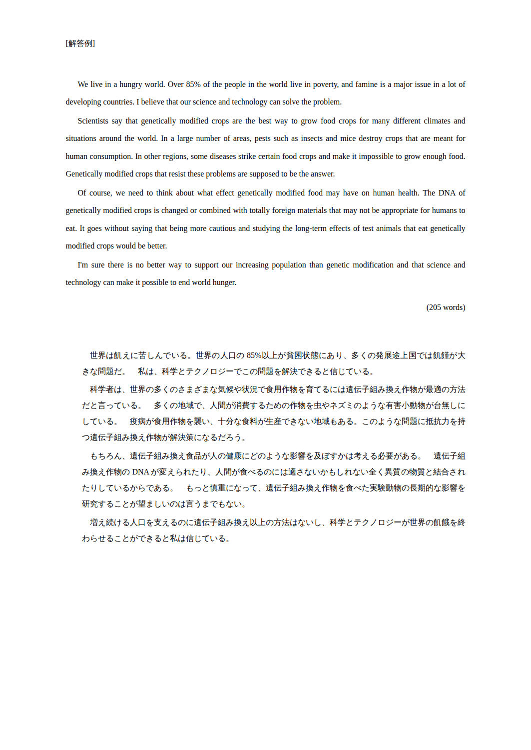[解答例]
We live in a hungry world. Over 85% of the people in the world live in poverty, and famine is a major issue in a lot of developing countries. I believe that our science and technology can solve the problem.
Scientists say that genetically modified crops are the best way to grow food crops for many different climates and situations around the world. In a large number of areas, pests such as insects and mice destroy crops that are meant for human consumption. In other regions, some diseases strike certain food crops and make it impossible to grow enough food. Genetically modified crops that resist these problems are supposed to be the answer.
Of course, we need to think about what effect genetically modified food may have on human health. The DNA of genetically modified crops is changed or combined with totally foreign materials that may not be appropriate for humans to eat. It goes without saying that being more cautious and studying the long-term effects of test animals that eat genetically modified crops would be better.
I'm sure there is no better way to support our increasing population than genetic modification and that science and technology can make it possible to end world hunger.
(205 words)
世界は飢えに苦しんでいる。世界の人口の 85%以上が貧困状態にあり、多くの発展途上国では飢饉が大きな問題だ。　私は、科学とテクノロジーでこの問題を解決できると信じている。
科学者は、世界の多くのさまざまな気候や状況で食用作物を育てるには遺伝子組み換え作物が最適の方法だと言っている。　多くの地域で、人間が消費するための作物を虫やネズミのような有害小動物が台無しにしている。　疫病が食用作物を襲い、十分な食料が生産できない地域もある。このような問題に抵抗力を持つ遺伝子組み換え作物が解決策になるだろう。
もちろん、遺伝子組み換え食品が人の健康にどのような影響を及ぼすかは考える必要がある。　遺伝子組み換え作物の DNA が変えられたり、人間が食べるのには適さないかもしれない全く異質の物質と結合されたりしているからである。　もっと慎重になって、遺伝子組み換え作物を食べた実験動物の長期的な影響を研究することが望ましいのは言うまでもない。
増え続ける人口を支えるのに遺伝子組み換え以上の方法はないし、科学とテクノロジーが世界の飢餓を終わらせることができると私は信じている。